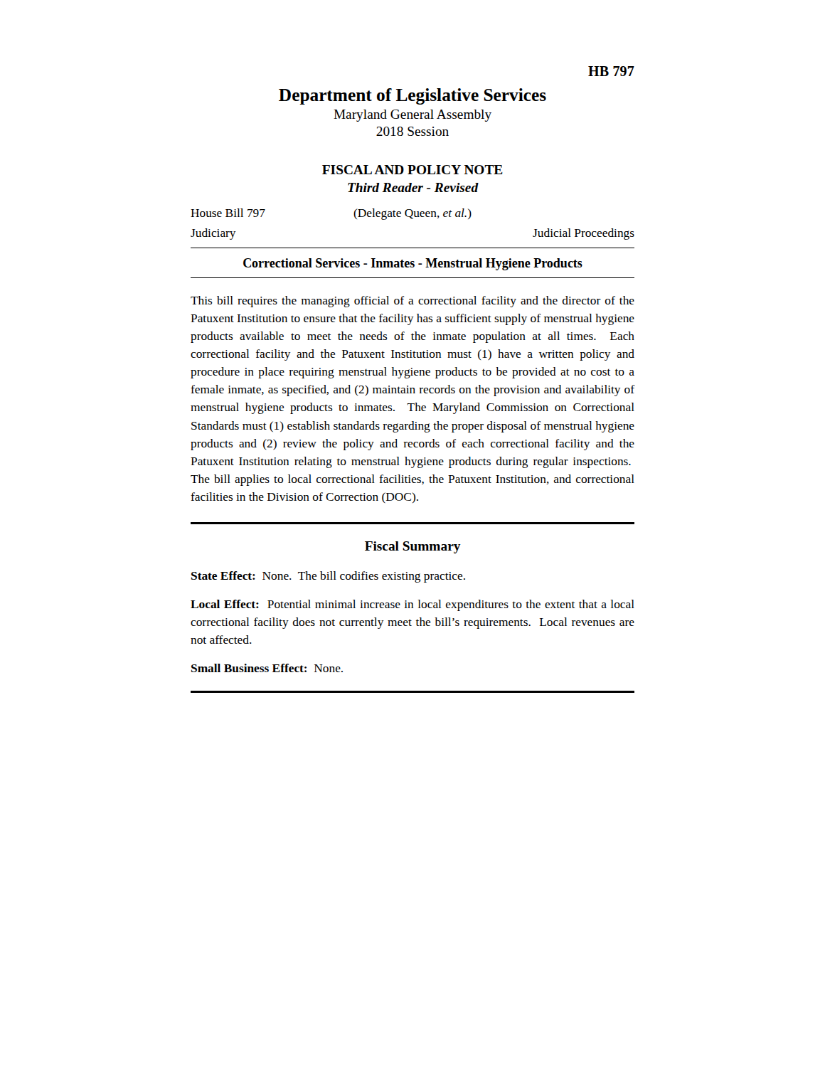HB 797
Department of Legislative Services
Maryland General Assembly
2018 Session
FISCAL AND POLICY NOTE Third Reader - Revised
| House Bill 797 | (Delegate Queen, et al. ) | |
| Judiciary | | Judicial Proceedings |
Correctional Services - Inmates - Menstrual Hygiene Products
This bill requires the managing official of a correctional facility and the director of the Patuxent Institution to ensure that the facility has a sufficient supply of menstrual hygiene products available to meet the needs of the inmate population at all times. Each correctional facility and the Patuxent Institution must (1) have a written policy and procedure in place requiring menstrual hygiene products to be provided at no cost to a female inmate, as specified, and (2) maintain records on the provision and availability of menstrual hygiene products to inmates. The Maryland Commission on Correctional Standards must (1) establish standards regarding the proper disposal of menstrual hygiene products and (2) review the policy and records of each correctional facility and the Patuxent Institution relating to menstrual hygiene products during regular inspections. The bill applies to local correctional facilities, the Patuxent Institution, and correctional facilities in the Division of Correction (DOC).
Fiscal Summary
State Effect: None. The bill codifies existing practice.
Local Effect: Potential minimal increase in local expenditures to the extent that a local correctional facility does not currently meet the bill’s requirements. Local revenues are not affected.
Small Business Effect: None.